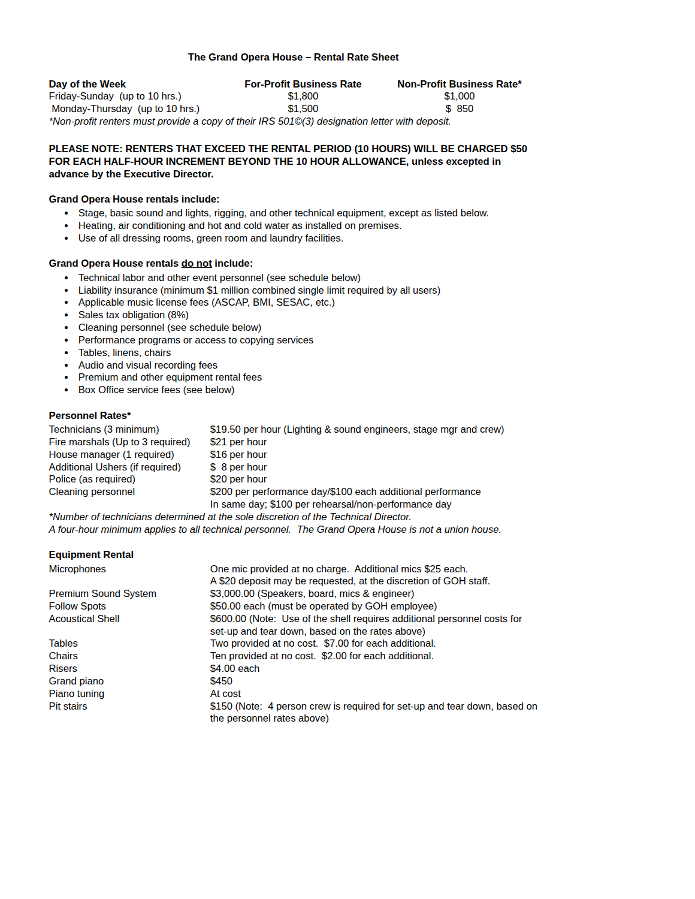The Grand Opera House – Rental Rate Sheet
| Day of the Week | For-Profit Business Rate | Non-Profit Business Rate* |
| --- | --- | --- |
| Friday-Sunday (up to 10 hrs.) | $1,800 | $1,000 |
| Monday-Thursday (up to 10 hrs.) | $1,500 | $ 850 |
*Non-profit renters must provide a copy of their IRS 501©(3) designation letter with deposit.
PLEASE NOTE: RENTERS THAT EXCEED THE RENTAL PERIOD (10 HOURS) WILL BE CHARGED $50 FOR EACH HALF-HOUR INCREMENT BEYOND THE 10 HOUR ALLOWANCE, unless excepted in advance by the Executive Director.
Grand Opera House rentals include:
Stage, basic sound and lights, rigging, and other technical equipment, except as listed below.
Heating, air conditioning and hot and cold water as installed on premises.
Use of all dressing rooms, green room and laundry facilities.
Grand Opera House rentals do not include:
Technical labor and other event personnel (see schedule below)
Liability insurance (minimum $1 million combined single limit required by all users)
Applicable music license fees (ASCAP, BMI, SESAC, etc.)
Sales tax obligation (8%)
Cleaning personnel (see schedule below)
Performance programs or access to copying services
Tables, linens, chairs
Audio and visual recording fees
Premium and other equipment rental fees
Box Office service fees (see below)
Personnel Rates*
| Technicians (3 minimum) | $19.50 per hour (Lighting & sound engineers, stage mgr and crew) |
| Fire marshals (Up to 3 required) | $21 per hour |
| House manager (1 required) | $16 per hour |
| Additional Ushers (if required) | $ 8 per hour |
| Police (as required) | $20 per hour |
| Cleaning personnel | $200 per performance day/$100 each additional performance In same day; $100 per rehearsal/non-performance day |
*Number of technicians determined at the sole discretion of the Technical Director.
A four-hour minimum applies to all technical personnel. The Grand Opera House is not a union house.
Equipment Rental
| Microphones | One mic provided at no charge. Additional mics $25 each. A $20 deposit may be requested, at the discretion of GOH staff. |
| Premium Sound System | $3,000.00 (Speakers, board, mics & engineer) |
| Follow Spots | $50.00 each (must be operated by GOH employee) |
| Acoustical Shell | $600.00 (Note: Use of the shell requires additional personnel costs for set-up and tear down, based on the rates above) |
| Tables | Two provided at no cost. $7.00 for each additional. |
| Chairs | Ten provided at no cost. $2.00 for each additional. |
| Risers | $4.00 each |
| Grand piano | $450 |
| Piano tuning | At cost |
| Pit stairs | $150 (Note: 4 person crew is required for set-up and tear down, based on the personnel rates above) |